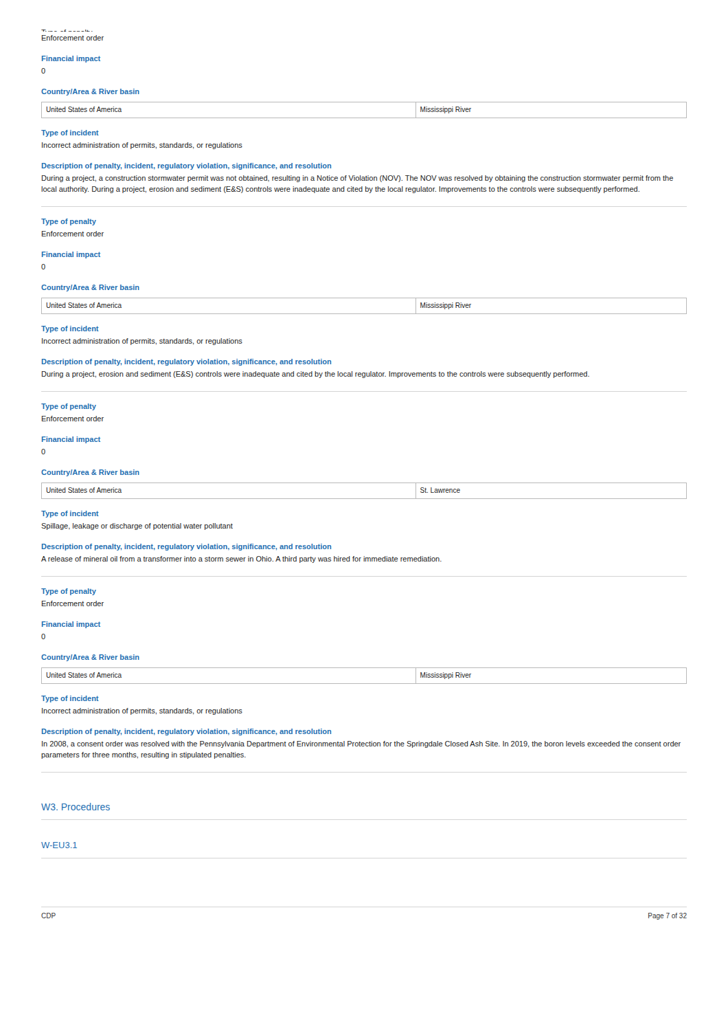Type of penalty
Enforcement order
Financial impact
0
Country/Area & River basin
| United States of America | Mississippi River |
Type of incident
Incorrect administration of permits, standards, or regulations
Description of penalty, incident, regulatory violation, significance, and resolution
During a project, a construction stormwater permit was not obtained, resulting in a Notice of Violation (NOV). The NOV was resolved by obtaining the construction stormwater permit from the local authority. During a project, erosion and sediment (E&S) controls were inadequate and cited by the local regulator. Improvements to the controls were subsequently performed.
Type of penalty
Enforcement order
Financial impact
0
Country/Area & River basin
| United States of America | Mississippi River |
Type of incident
Incorrect administration of permits, standards, or regulations
Description of penalty, incident, regulatory violation, significance, and resolution
During a project, erosion and sediment (E&S) controls were inadequate and cited by the local regulator. Improvements to the controls were subsequently performed.
Type of penalty
Enforcement order
Financial impact
0
Country/Area & River basin
| United States of America | St. Lawrence |
Type of incident
Spillage, leakage or discharge of potential water pollutant
Description of penalty, incident, regulatory violation, significance, and resolution
A release of mineral oil from a transformer into a storm sewer in Ohio. A third party was hired for immediate remediation.
Type of penalty
Enforcement order
Financial impact
0
Country/Area & River basin
| United States of America | Mississippi River |
Type of incident
Incorrect administration of permits, standards, or regulations
Description of penalty, incident, regulatory violation, significance, and resolution
In 2008, a consent order was resolved with the Pennsylvania Department of Environmental Protection for the Springdale Closed Ash Site. In 2019, the boron levels exceeded the consent order parameters for three months, resulting in stipulated penalties.
W3. Procedures
W-EU3.1
CDP Page 7 of 32